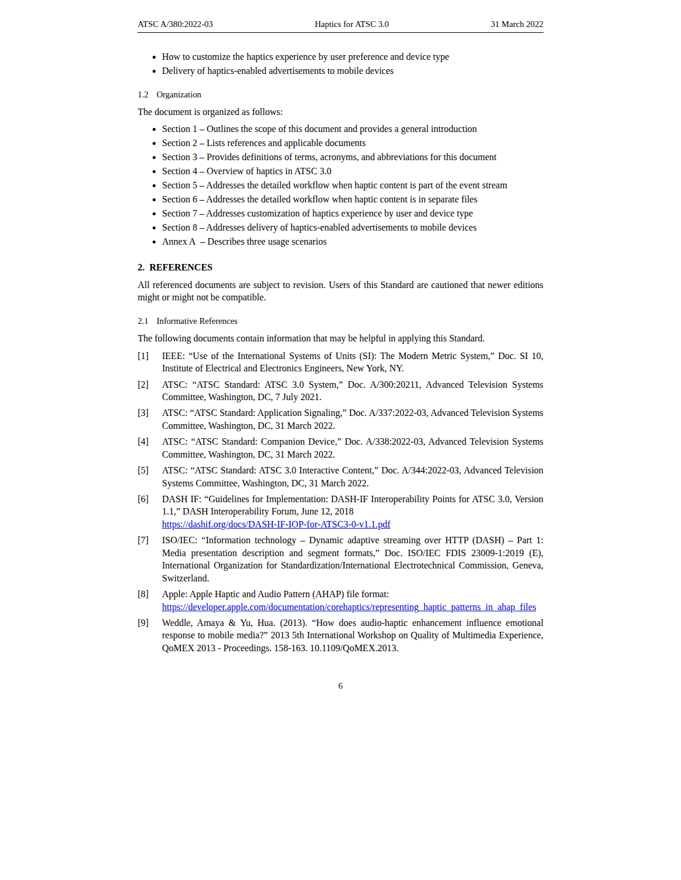ATSC A/380:2022-03 Haptics for ATSC 3.0 31 March 2022
How to customize the haptics experience by user preference and device type
Delivery of haptics-enabled advertisements to mobile devices
1.2 Organization
The document is organized as follows:
Section 1 – Outlines the scope of this document and provides a general introduction
Section 2 – Lists references and applicable documents
Section 3 – Provides definitions of terms, acronyms, and abbreviations for this document
Section 4 – Overview of haptics in ATSC 3.0
Section 5 – Addresses the detailed workflow when haptic content is part of the event stream
Section 6 – Addresses the detailed workflow when haptic content is in separate files
Section 7 – Addresses customization of haptics experience by user and device type
Section 8 – Addresses delivery of haptics-enabled advertisements to mobile devices
Annex A – Describes three usage scenarios
2. REFERENCES
All referenced documents are subject to revision. Users of this Standard are cautioned that newer editions might or might not be compatible.
2.1 Informative References
The following documents contain information that may be helpful in applying this Standard.
IEEE: “Use of the International Systems of Units (SI): The Modern Metric System,” Doc. SI 10, Institute of Electrical and Electronics Engineers, New York, NY.
ATSC: “ATSC Standard: ATSC 3.0 System,” Doc. A/300:20211, Advanced Television Systems Committee, Washington, DC, 7 July 2021.
ATSC: “ATSC Standard: Application Signaling,” Doc. A/337:2022-03, Advanced Television Systems Committee, Washington, DC, 31 March 2022.
ATSC: “ATSC Standard: Companion Device,” Doc. A/338:2022-03, Advanced Television Systems Committee, Washington, DC, 31 March 2022.
ATSC: “ATSC Standard: ATSC 3.0 Interactive Content,” Doc. A/344:2022-03, Advanced Television Systems Committee, Washington, DC, 31 March 2022.
DASH IF: “Guidelines for Implementation: DASH-IF Interoperability Points for ATSC 3.0, Version 1.1,” DASH Interoperability Forum, June 12, 2018
https://dashif.org/docs/DASH-IF-IOP-for-ATSC3-0-v1.1.pdf
ISO/IEC: “Information technology – Dynamic adaptive streaming over HTTP (DASH) – Part 1: Media presentation description and segment formats,” Doc. ISO/IEC FDIS 23009-1:2019 (E), International Organization for Standardization/International Electrotechnical Commission, Geneva, Switzerland.
Apple: Apple Haptic and Audio Pattern (AHAP) file format:
https://developer.apple.com/documentation/corehaptics/representing_haptic_patterns_in_ahap_files
Weddle, Amaya & Yu, Hua. (2013). “How does audio-haptic enhancement influence emotional response to mobile media?” 2013 5th International Workshop on Quality of Multimedia Experience, QoMEX 2013 - Proceedings. 158-163. 10.1109/QoMEX.2013.
6